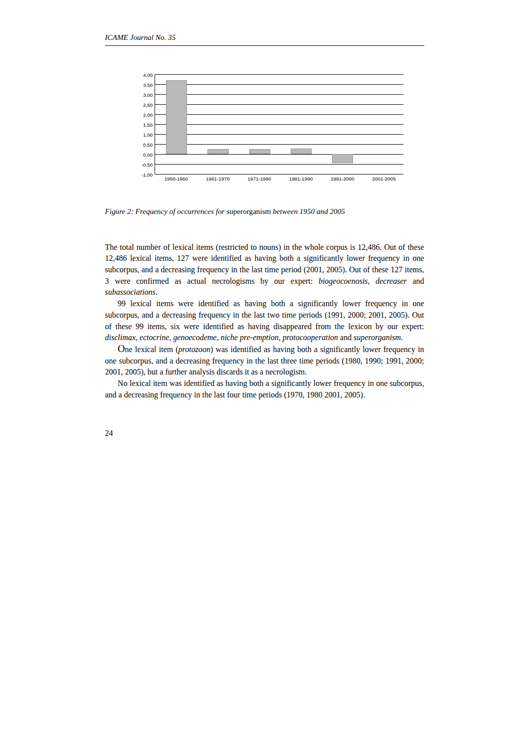ICAME Journal No. 35
4,00
3,50
3,00
2,50
2,00
1,50
1,00
0,50
0,00
-0,50
-1,00
1950-1960 1961-1970 1971-1980 1981-1990 1991-2000 2001-2005
Figure 2: Frequency of occurrences for superorganism between 1950 and 2005
The total number of lexical items (restricted to nouns) in the whole corpus is 12,486. Out of these 12,486 lexical items, 127 were identified as having both a significantly lower frequency in one subcorpus, and a decreasing frequency in the last time period (2001, 2005). Out of these 127 items, 3 were confirmed as actual necrologisms by our expert: biogeocoenosis, decreaser and subassociations.
99 lexical items were identified as having both a significantly lower frequency in one subcorpus, and a decreasing frequency in the last two time periods (1991, 2000; 2001, 2005). Out of these 99 items, six were identified as having disappeared from the lexicon by our expert: disclimax, ectocrine, genoecodeme, niche pre-emption, protocooperation and superorganism.
One lexical item (protozoon) was identified as having both a significantly lower frequency in one subcorpus, and a decreasing frequency in the last three time periods (1980, 1990; 1991, 2000; 2001, 2005), but a further analysis discards it as a necrologism.
No lexical item was identified as having both a significantly lower frequency in one subcorpus, and a decreasing frequency in the last four time periods (1970, 1980 2001, 2005).
24